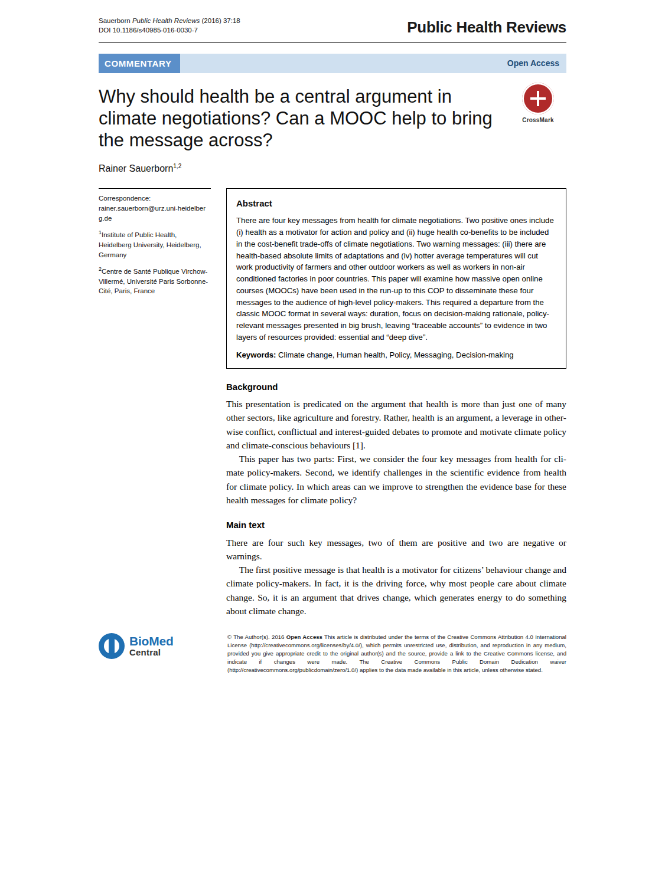Sauerborn Public Health Reviews (2016) 37:18 DOI 10.1186/s40985-016-0030-7
Public Health Reviews
Commentary
Open Access
CrossMark
Why should health be a central argument in climate negotiations? Can a MOOC help to bring the message across?
Rainer Sauerborn1,2
Correspondence:
rainer.sauerborn@urz.uni-heidelberg.de
1Institute of Public Health, Heidelberg University, Heidelberg, Germany
2Centre de Santé Publique Virchow-Villermé, Université Paris Sorbonne-Cité, Paris, France
Abstract
There are four key messages from health for climate negotiations. Two positive ones include (i) health as a motivator for action and policy and (ii) huge health co-benefits to be included in the cost-benefit trade-offs of climate negotiations. Two warning messages: (iii) there are health-based absolute limits of adaptations and (iv) hotter average temperatures will cut work productivity of farmers and other outdoor workers as well as workers in non-air conditioned factories in poor countries. This paper will examine how massive open online courses (MOOCs) have been used in the run-up to this COP to disseminate these four messages to the audience of high-level policy-makers. This required a departure from the classic MOOC format in several ways: duration, focus on decision-making rationale, policy-relevant messages presented in big brush, leaving “traceable accounts” to evidence in two layers of resources provided: essential and “deep dive”.
Keywords: Climate change, Human health, Policy, Messaging, Decision-making
Background
This presentation is predicated on the argument that health is more than just one of many other sectors, like agriculture and forestry. Rather, health is an argument, a leverage in otherwise conflict, conflictual and interest-guided debates to promote and motivate climate policy and climate-conscious behaviours [1].
This paper has two parts: First, we consider the four key messages from health for climate policy-makers. Second, we identify challenges in the scientific evidence from health for climate policy. In which areas can we improve to strengthen the evidence base for these health messages for climate policy?
Main text
There are four such key messages, two of them are positive and two are negative or warnings.
The first positive message is that health is a motivator for citizens’ behaviour change and climate policy-makers. In fact, it is the driving force, why most people care about climate change. So, it is an argument that drives change, which generates energy to do something about climate change.
BioMed
Central
© The Author(s). 2016 Open Access This article is distributed under the terms of the Creative Commons Attribution 4.0 International License (http://creativecommons.org/licenses/by/4.0/), which permits unrestricted use, distribution, and reproduction in any medium, provided you give appropriate credit to the original author(s) and the source, provide a link to the Creative Commons license, and indicate if changes were made. The Creative Commons Public Domain Dedication waiver (http://creativecommons.org/publicdomain/zero/1.0/) applies to the data made available in this article, unless otherwise stated.